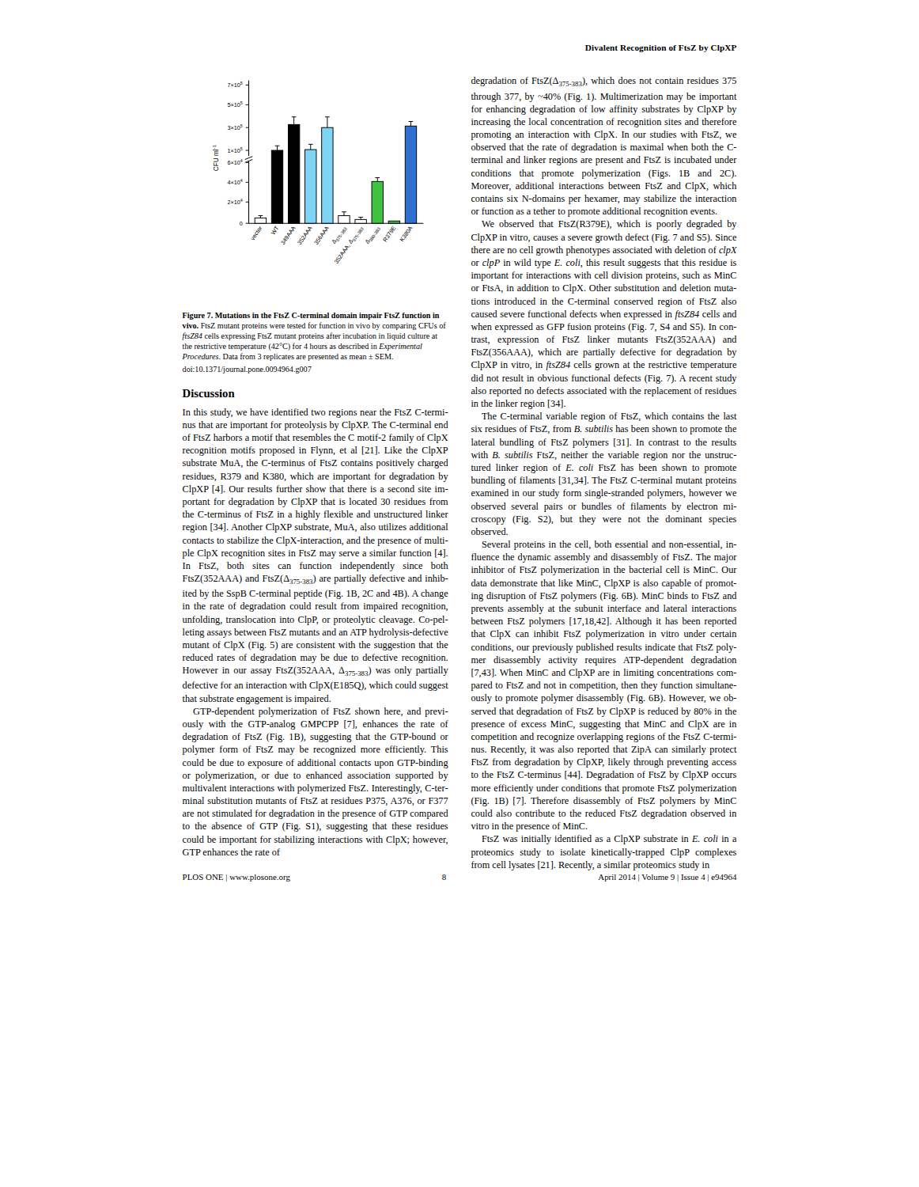Divalent Recognition of FtsZ by ClpXP
7×105 5×105 3×105 1×105 6×104 4×104 2×104 0 CFU ml-1 vector WT 349AAA 352AAA 356AAA Δ375-383 352AAA, Δ375-383 Δ380-383 R379E K380A
Figure 7. Mutations in the FtsZ C-terminal domain impair FtsZ function in vivo. FtsZ mutant proteins were tested for function in vivo by comparing CFUs of ftsZ84 cells expressing FtsZ mutant proteins after incubation in liquid culture at the restrictive temperature (42°C) for 4 hours as described in Experimental Procedures. Data from 3 replicates are presented as mean ± SEM.
doi:10.1371/journal.pone.0094964.g007
Discussion
In this study, we have identified two regions near the FtsZ C-terminus that are important for proteolysis by ClpXP. The C-terminal end of FtsZ harbors a motif that resembles the C motif-2 family of ClpX recognition motifs proposed in Flynn, et al [21]. Like the ClpXP substrate MuA, the C-terminus of FtsZ contains positively charged residues, R379 and K380, which are important for degradation by ClpXP [4]. Our results further show that there is a second site important for degradation by ClpXP that is located 30 residues from the C-terminus of FtsZ in a highly flexible and unstructured linker region [34]. Another ClpXP substrate, MuA, also utilizes additional contacts to stabilize the ClpX-interaction, and the presence of multiple ClpX recognition sites in FtsZ may serve a similar function [4]. In FtsZ, both sites can function independently since both FtsZ(352AAA) and FtsZ(Δ375-383) are partially defective and inhibited by the SspB C-terminal peptide (Fig. 1B, 2C and 4B). A change in the rate of degradation could result from impaired recognition, unfolding, translocation into ClpP, or proteolytic cleavage. Co-pelleting assays between FtsZ mutants and an ATP hydrolysis-defective mutant of ClpX (Fig. 5) are consistent with the suggestion that the reduced rates of degradation may be due to defective recognition. However in our assay FtsZ(352AAA, Δ375-383) was only partially defective for an interaction with ClpX(E185Q), which could suggest that substrate engagement is impaired.
GTP-dependent polymerization of FtsZ shown here, and previously with the GTP-analog GMPCPP [7], enhances the rate of degradation of FtsZ (Fig. 1B), suggesting that the GTP-bound or polymer form of FtsZ may be recognized more efficiently. This could be due to exposure of additional contacts upon GTP-binding or polymerization, or due to enhanced association supported by multivalent interactions with polymerized FtsZ. Interestingly, C-terminal substitution mutants of FtsZ at residues P375, A376, or F377 are not stimulated for degradation in the presence of GTP compared to the absence of GTP (Fig. S1), suggesting that these residues could be important for stabilizing interactions with ClpX; however, GTP enhances the rate of
degradation of FtsZ(Δ375-383), which does not contain residues 375 through 377, by ~40% (Fig. 1). Multimerization may be important for enhancing degradation of low affinity substrates by ClpXP by increasing the local concentration of recognition sites and therefore promoting an interaction with ClpX. In our studies with FtsZ, we observed that the rate of degradation is maximal when both the C-terminal and linker regions are present and FtsZ is incubated under conditions that promote polymerization (Figs. 1B and 2C). Moreover, additional interactions between FtsZ and ClpX, which contains six N-domains per hexamer, may stabilize the interaction or function as a tether to promote additional recognition events.
We observed that FtsZ(R379E), which is poorly degraded by ClpXP in vitro, causes a severe growth defect (Fig. 7 and S5). Since there are no cell growth phenotypes associated with deletion of clpX or clpP in wild type E. coli, this result suggests that this residue is important for interactions with cell division proteins, such as MinC or FtsA, in addition to ClpX. Other substitution and deletion mutations introduced in the C-terminal conserved region of FtsZ also caused severe functional defects when expressed in ftsZ84 cells and when expressed as GFP fusion proteins (Fig. 7, S4 and S5). In contrast, expression of FtsZ linker mutants FtsZ(352AAA) and FtsZ(356AAA), which are partially defective for degradation by ClpXP in vitro, in ftsZ84 cells grown at the restrictive temperature did not result in obvious functional defects (Fig. 7). A recent study also reported no defects associated with the replacement of residues in the linker region [34].
The C-terminal variable region of FtsZ, which contains the last six residues of FtsZ, from B. subtilis has been shown to promote the lateral bundling of FtsZ polymers [31]. In contrast to the results with B. subtilis FtsZ, neither the variable region nor the unstructured linker region of E. coli FtsZ has been shown to promote bundling of filaments [31,34]. The FtsZ C-terminal mutant proteins examined in our study form single-stranded polymers, however we observed several pairs or bundles of filaments by electron microscopy (Fig. S2), but they were not the dominant species observed.
Several proteins in the cell, both essential and non-essential, influence the dynamic assembly and disassembly of FtsZ. The major inhibitor of FtsZ polymerization in the bacterial cell is MinC. Our data demonstrate that like MinC, ClpXP is also capable of promoting disruption of FtsZ polymers (Fig. 6B). MinC binds to FtsZ and prevents assembly at the subunit interface and lateral interactions between FtsZ polymers [17,18,42]. Although it has been reported that ClpX can inhibit FtsZ polymerization in vitro under certain conditions, our previously published results indicate that FtsZ polymer disassembly activity requires ATP-dependent degradation [7,43]. When MinC and ClpXP are in limiting concentrations compared to FtsZ and not in competition, then they function simultaneously to promote polymer disassembly (Fig. 6B). However, we observed that degradation of FtsZ by ClpXP is reduced by 80% in the presence of excess MinC, suggesting that MinC and ClpX are in competition and recognize overlapping regions of the FtsZ C-terminus. Recently, it was also reported that ZipA can similarly protect FtsZ from degradation by ClpXP, likely through preventing access to the FtsZ C-terminus [44]. Degradation of FtsZ by ClpXP occurs more efficiently under conditions that promote FtsZ polymerization (Fig. 1B) [7]. Therefore disassembly of FtsZ polymers by MinC could also contribute to the reduced FtsZ degradation observed in vitro in the presence of MinC.
FtsZ was initially identified as a ClpXP substrate in E. coli in a proteomics study to isolate kinetically-trapped ClpP complexes from cell lysates [21]. Recently, a similar proteomics study in
PLOS ONE | www.plosone.org
8
April 2014 | Volume 9 | Issue 4 | e94964